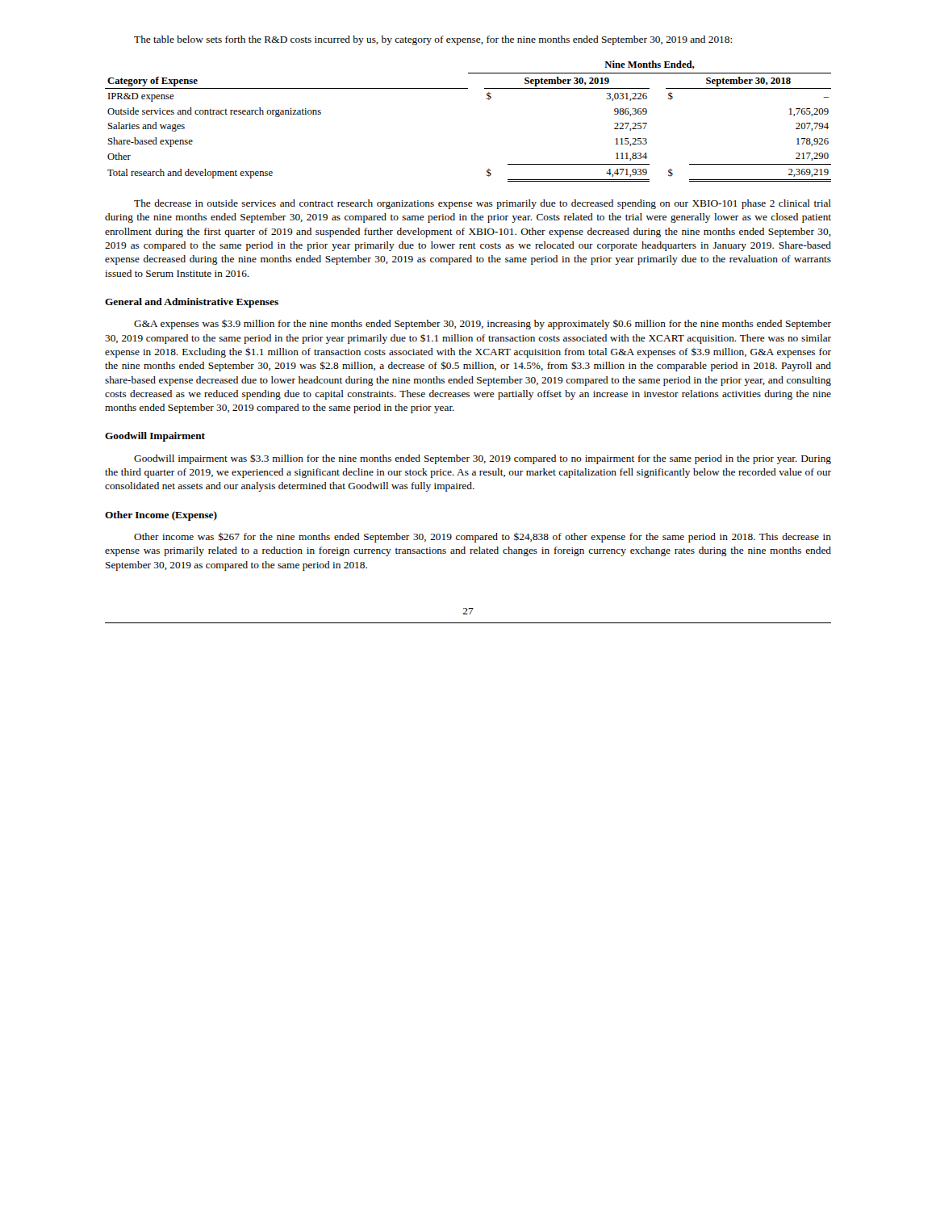The table below sets forth the R&D costs incurred by us, by category of expense, for the nine months ended September 30, 2019 and 2018:
| | Nine Months Ended, |
| Category of Expense | | September 30, 2019 | | September 30, 2018 |
| IPR&D expense | | $ | 3,031,226 | | $ | – |
| Outside services and contract research organizations | | | 986,369 | | | 1,765,209 |
| Salaries and wages | | | 227,257 | | | 207,794 |
| Share-based expense | | | 115,253 | | | 178,926 |
| Other | | | 111,834 | | | 217,290 |
| Total research and development expense | | $ | 4,471,939 | | $ | 2,369,219 |
The decrease in outside services and contract research organizations expense was primarily due to decreased spending on our XBIO-101 phase 2 clinical trial during the nine months ended September 30, 2019 as compared to same period in the prior year. Costs related to the trial were generally lower as we closed patient enrollment during the first quarter of 2019 and suspended further development of XBIO-101. Other expense decreased during the nine months ended September 30, 2019 as compared to the same period in the prior year primarily due to lower rent costs as we relocated our corporate headquarters in January 2019. Share-based expense decreased during the nine months ended September 30, 2019 as compared to the same period in the prior year primarily due to the revaluation of warrants issued to Serum Institute in 2016.
General and Administrative Expenses
G&A expenses was $3.9 million for the nine months ended September 30, 2019, increasing by approximately $0.6 million for the nine months ended September 30, 2019 compared to the same period in the prior year primarily due to $1.1 million of transaction costs associated with the XCART acquisition. There was no similar expense in 2018. Excluding the $1.1 million of transaction costs associated with the XCART acquisition from total G&A expenses of $3.9 million, G&A expenses for the nine months ended September 30, 2019 was $2.8 million, a decrease of $0.5 million, or 14.5%, from $3.3 million in the comparable period in 2018. Payroll and share-based expense decreased due to lower headcount during the nine months ended September 30, 2019 compared to the same period in the prior year, and consulting costs decreased as we reduced spending due to capital constraints. These decreases were partially offset by an increase in investor relations activities during the nine months ended September 30, 2019 compared to the same period in the prior year.
Goodwill Impairment
Goodwill impairment was $3.3 million for the nine months ended September 30, 2019 compared to no impairment for the same period in the prior year. During the third quarter of 2019, we experienced a significant decline in our stock price. As a result, our market capitalization fell significantly below the recorded value of our consolidated net assets and our analysis determined that Goodwill was fully impaired.
Other Income (Expense)
Other income was $267 for the nine months ended September 30, 2019 compared to $24,838 of other expense for the same period in 2018. This decrease in expense was primarily related to a reduction in foreign currency transactions and related changes in foreign currency exchange rates during the nine months ended September 30, 2019 as compared to the same period in 2018.
27